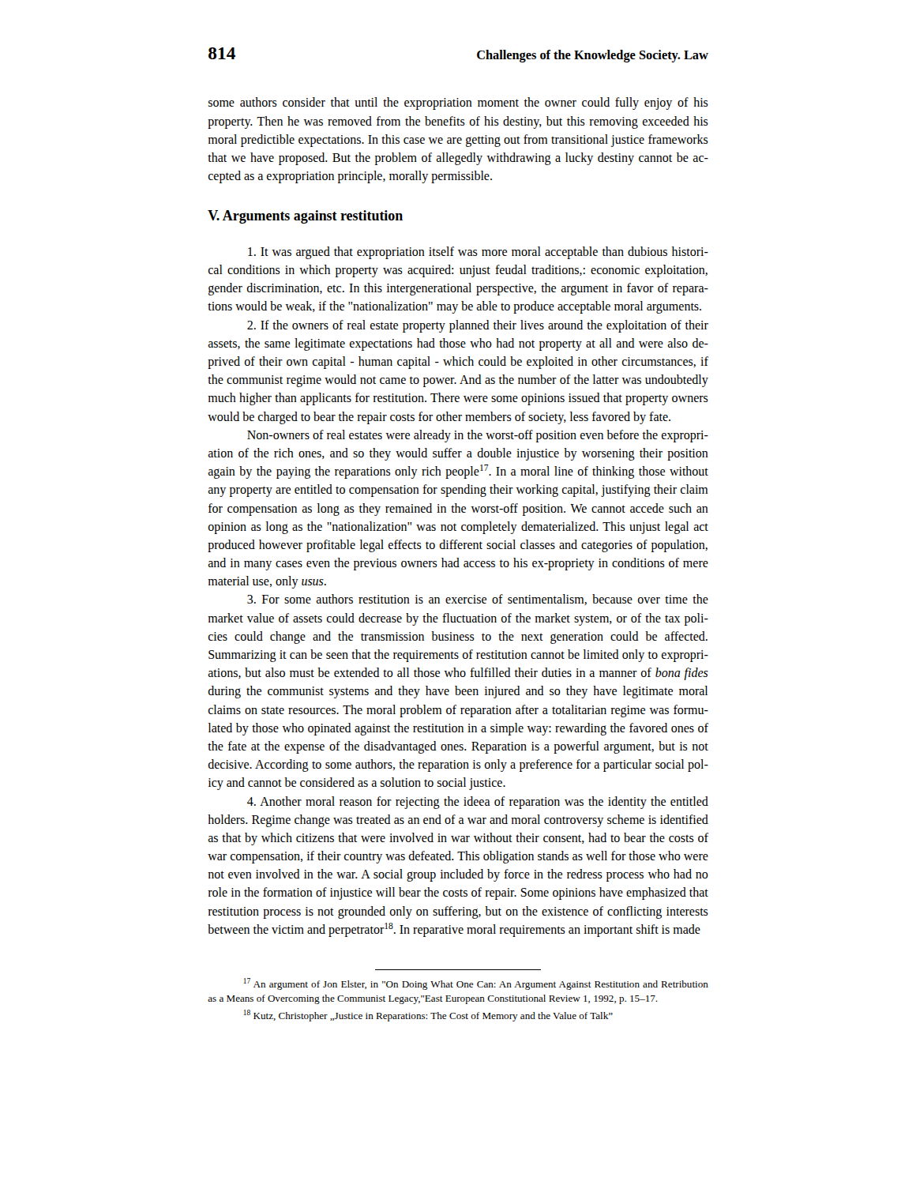814
Challenges of the Knowledge Society. Law
some authors consider that until the expropriation moment the owner could fully enjoy of his property. Then he was removed from the benefits of his destiny, but this removing exceeded his moral predictible expectations. In this case we are getting out from transitional justice frameworks that we have proposed. But the problem of allegedly withdrawing a lucky destiny cannot be accepted as a expropriation principle, morally permissible.
V. Arguments against restitution
1. It was argued that expropriation itself was more moral acceptable than dubious historical conditions in which property was acquired: unjust feudal traditions,: economic exploitation, gender discrimination, etc. In this intergenerational perspective, the argument in favor of reparations would be weak, if the "nationalization" may be able to produce acceptable moral arguments.
2. If the owners of real estate property planned their lives around the exploitation of their assets, the same legitimate expectations had those who had not property at all and were also deprived of their own capital - human capital - which could be exploited in other circumstances, if the communist regime would not came to power. And as the number of the latter was undoubtedly much higher than applicants for restitution. There were some opinions issued that property owners would be charged to bear the repair costs for other members of society, less favored by fate.
Non-owners of real estates were already in the worst-off position even before the expropriation of the rich ones, and so they would suffer a double injustice by worsening their position again by the paying the reparations only rich people17. In a moral line of thinking those without any property are entitled to compensation for spending their working capital, justifying their claim for compensation as long as they remained in the worst-off position. We cannot accede such an opinion as long as the "nationalization" was not completely dematerialized. This unjust legal act produced however profitable legal effects to different social classes and categories of population, and in many cases even the previous owners had access to his ex-propriety in conditions of mere material use, only usus.
3. For some authors restitution is an exercise of sentimentalism, because over time the market value of assets could decrease by the fluctuation of the market system, or of the tax policies could change and the transmission business to the next generation could be affected. Summarizing it can be seen that the requirements of restitution cannot be limited only to expropriations, but also must be extended to all those who fulfilled their duties in a manner of bona fides during the communist systems and they have been injured and so they have legitimate moral claims on state resources. The moral problem of reparation after a totalitarian regime was formulated by those who opinated against the restitution in a simple way: rewarding the favored ones of the fate at the expense of the disadvantaged ones. Reparation is a powerful argument, but is not decisive. According to some authors, the reparation is only a preference for a particular social policy and cannot be considered as a solution to social justice.
4. Another moral reason for rejecting the ideea of reparation was the identity the entitled holders. Regime change was treated as an end of a war and moral controversy scheme is identified as that by which citizens that were involved in war without their consent, had to bear the costs of war compensation, if their country was defeated. This obligation stands as well for those who were not even involved in the war. A social group included by force in the redress process who had no role in the formation of injustice will bear the costs of repair. Some opinions have emphasized that restitution process is not grounded only on suffering, but on the existence of conflicting interests between the victim and perpetrator18. In reparative moral requirements an important shift is made
17 An argument of Jon Elster, in "On Doing What One Can: An Argument Against Restitution and Retribution as a Means of Overcoming the Communist Legacy,"East European Constitutional Review 1, 1992, p. 15–17.
18 Kutz, Christopher „Justice in Reparations: The Cost of Memory and the Value of Talk”